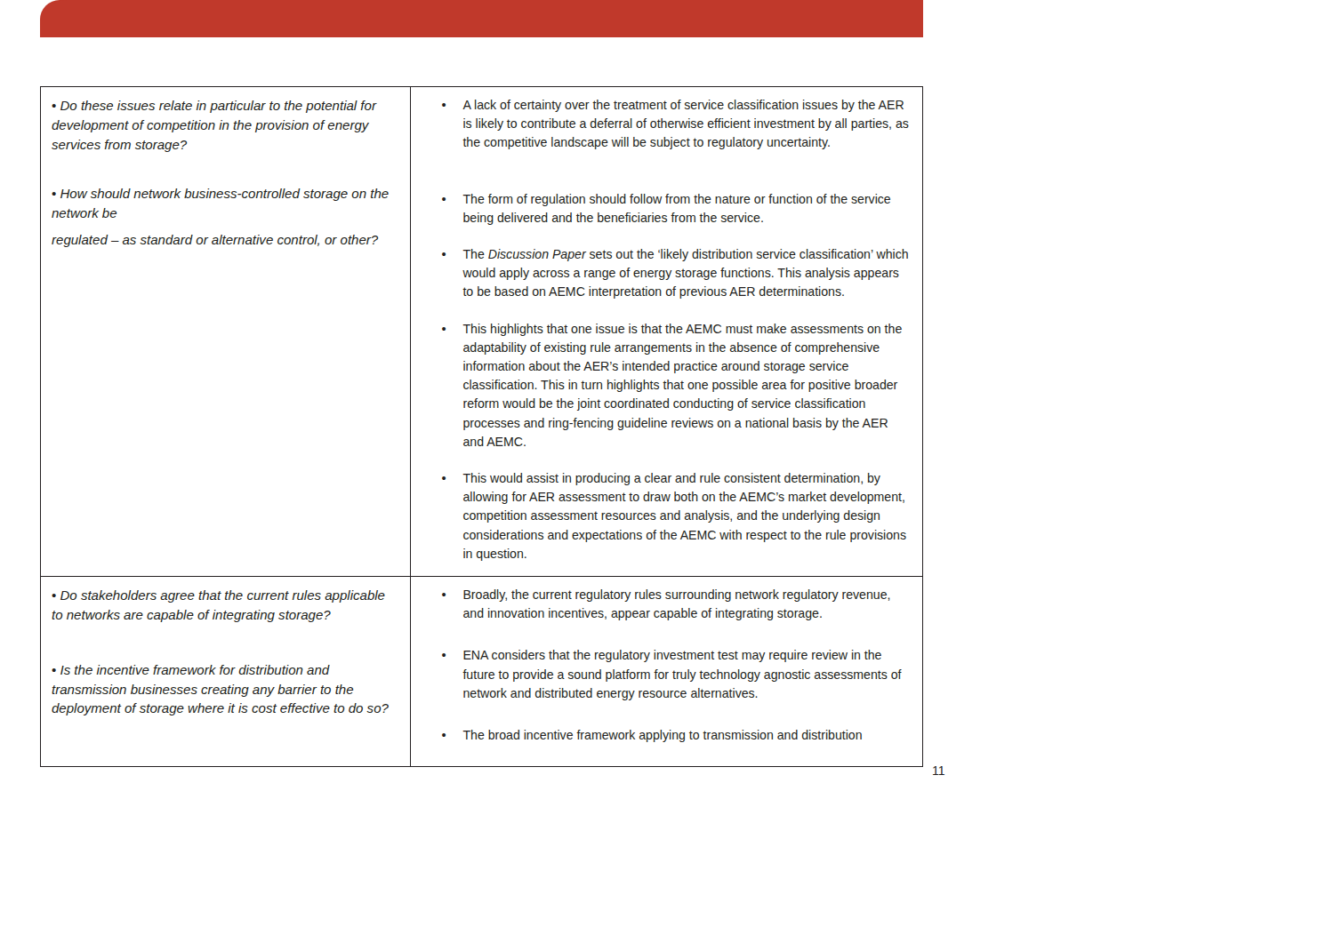| • Do these issues relate in particular to the potential for development of competition in the provision of energy services from storage? • How should network business-controlled storage on the network be regulated – as standard or alternative control, or other? | A lack of certainty over the treatment of service classification issues by the AER is likely to contribute a deferral of otherwise efficient investment by all parties, as the competitive landscape will be subject to regulatory uncertainty. The form of regulation should follow from the nature or function of the service being delivered and the beneficiaries from the service. The Discussion Paper sets out the ‘likely distribution service classification’ which would apply across a range of energy storage functions. This analysis appears to be based on AEMC interpretation of previous AER determinations. This highlights that one issue is that the AEMC must make assessments on the adaptability of existing rule arrangements in the absence of comprehensive information about the AER’s intended practice around storage service classification. This in turn highlights that one possible area for positive broader reform would be the joint coordinated conducting of service classification processes and ring-fencing guideline reviews on a national basis by the AER and AEMC. This would assist in producing a clear and rule consistent determination, by allowing for AER assessment to draw both on the AEMC’s market development, competition assessment resources and analysis, and the underlying design considerations and expectations of the AEMC with respect to the rule provisions in question. |
| • Do stakeholders agree that the current rules applicable to networks are capable of integrating storage? • Is the incentive framework for distribution and transmission businesses creating any barrier to the deployment of storage where it is cost effective to do so? | Broadly, the current regulatory rules surrounding network regulatory revenue, and innovation incentives, appear capable of integrating storage. ENA considers that the regulatory investment test may require review in the future to provide a sound platform for truly technology agnostic assessments of network and distributed energy resource alternatives. The broad incentive framework applying to transmission and distribution |
11